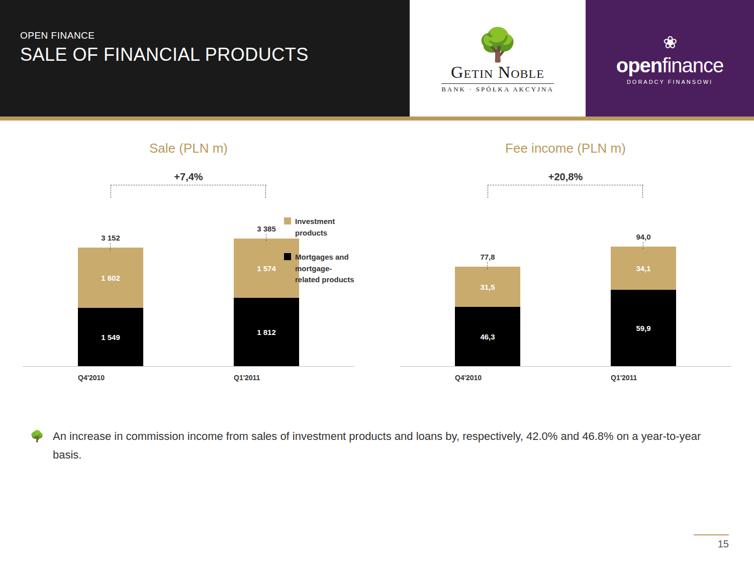Open Finance
Sale of financial products
🌳
Getin Noble
BANK · SPÓŁKA AKCYJNA
❀
openfinance
DORADCY FINANSOWI
Sale (PLN m)
+7,4%
3 152
1 602
1 549
3 385
1 574
1 812
Q4'2010
Q1'2011
Investment products
Mortgages and mortgage-
related products
Fee income (PLN m)
+20,8%
77,8
31,5
46,3
94,0
34,1
59,9
Q4'2010
Q1'2011
🌳
An increase in commission income from sales of investment products and loans by, respectively, 42.0% and 46.8% on a year-to-year basis.
15